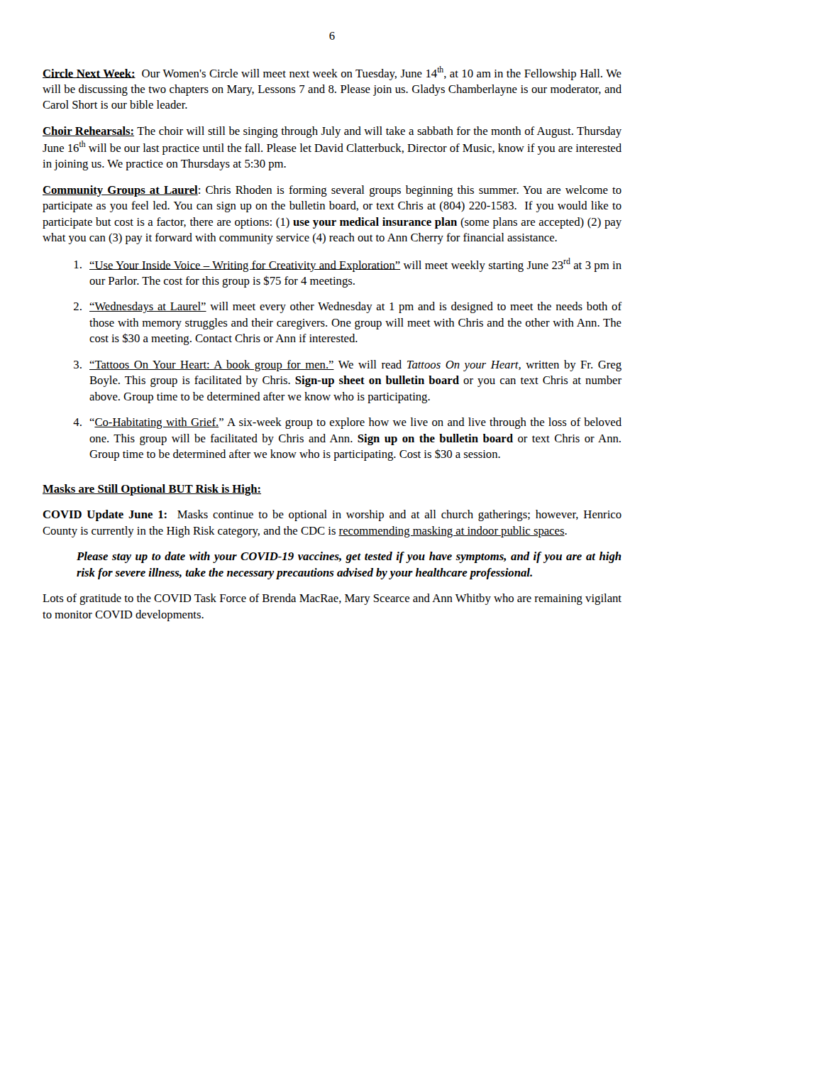6
Circle Next Week: Our Women's Circle will meet next week on Tuesday, June 14th, at 10 am in the Fellowship Hall. We will be discussing the two chapters on Mary, Lessons 7 and 8. Please join us. Gladys Chamberlayne is our moderator, and Carol Short is our bible leader.
Choir Rehearsals: The choir will still be singing through July and will take a sabbath for the month of August. Thursday June 16th will be our last practice until the fall. Please let David Clatterbuck, Director of Music, know if you are interested in joining us. We practice on Thursdays at 5:30 pm.
Community Groups at Laurel: Chris Rhoden is forming several groups beginning this summer. You are welcome to participate as you feel led. You can sign up on the bulletin board, or text Chris at (804) 220-1583. If you would like to participate but cost is a factor, there are options: (1) use your medical insurance plan (some plans are accepted) (2) pay what you can (3) pay it forward with community service (4) reach out to Ann Cherry for financial assistance.
“Use Your Inside Voice – Writing for Creativity and Exploration” will meet weekly starting June 23rd at 3 pm in our Parlor. The cost for this group is $75 for 4 meetings.
“Wednesdays at Laurel” will meet every other Wednesday at 1 pm and is designed to meet the needs both of those with memory struggles and their caregivers. One group will meet with Chris and the other with Ann. The cost is $30 a meeting. Contact Chris or Ann if interested.
“Tattoos On Your Heart: A book group for men.” We will read Tattoos On your Heart, written by Fr. Greg Boyle. This group is facilitated by Chris. Sign-up sheet on bulletin board or you can text Chris at number above. Group time to be determined after we know who is participating.
“Co-Habitating with Grief.” A six-week group to explore how we live on and live through the loss of beloved one. This group will be facilitated by Chris and Ann. Sign up on the bulletin board or text Chris or Ann. Group time to be determined after we know who is participating. Cost is $30 a session.
Masks are Still Optional BUT Risk is High:
COVID Update June 1: Masks continue to be optional in worship and at all church gatherings; however, Henrico County is currently in the High Risk category, and the CDC is recommending masking at indoor public spaces.
Please stay up to date with your COVID-19 vaccines, get tested if you have symptoms, and if you are at high risk for severe illness, take the necessary precautions advised by your healthcare professional.
Lots of gratitude to the COVID Task Force of Brenda MacRae, Mary Scearce and Ann Whitby who are remaining vigilant to monitor COVID developments.